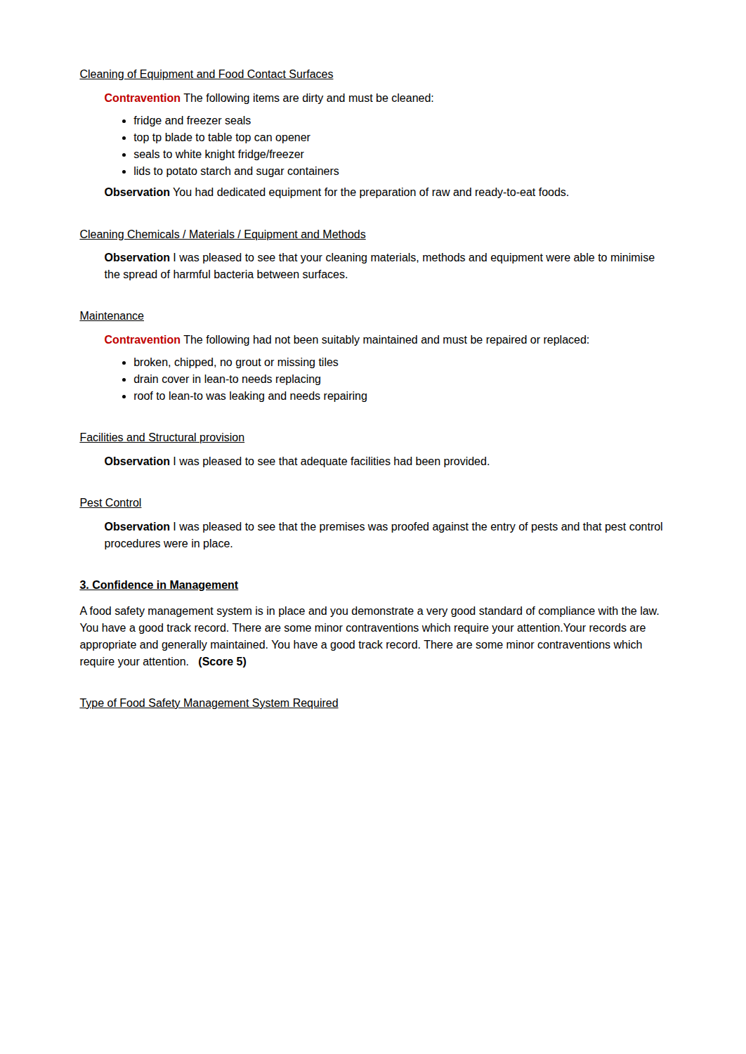Cleaning of Equipment and Food Contact Surfaces
Contravention The following items are dirty and must be cleaned:
fridge and freezer seals
top tp blade to table top can opener
seals to white knight fridge/freezer
lids to potato starch and sugar containers
Observation You had dedicated equipment for the preparation of raw and ready-to-eat foods.
Cleaning Chemicals / Materials / Equipment and Methods
Observation I was pleased to see that your cleaning materials, methods and equipment were able to minimise the spread of harmful bacteria between surfaces.
Maintenance
Contravention The following had not been suitably maintained and must be repaired or replaced:
broken, chipped, no grout or missing tiles
drain cover in lean-to needs replacing
roof to lean-to was leaking and needs repairing
Facilities and Structural provision
Observation I was pleased to see that adequate facilities had been provided.
Pest Control
Observation I was pleased to see that the premises was proofed against the entry of pests and that pest control procedures were in place.
3. Confidence in Management
A food safety management system is in place and you demonstrate a very good standard of compliance with the law. You have a good track record. There are some minor contraventions which require your attention.Your records are appropriate and generally maintained. You have a good track record. There are some minor contraventions which require your attention. (Score 5)
Type of Food Safety Management System Required